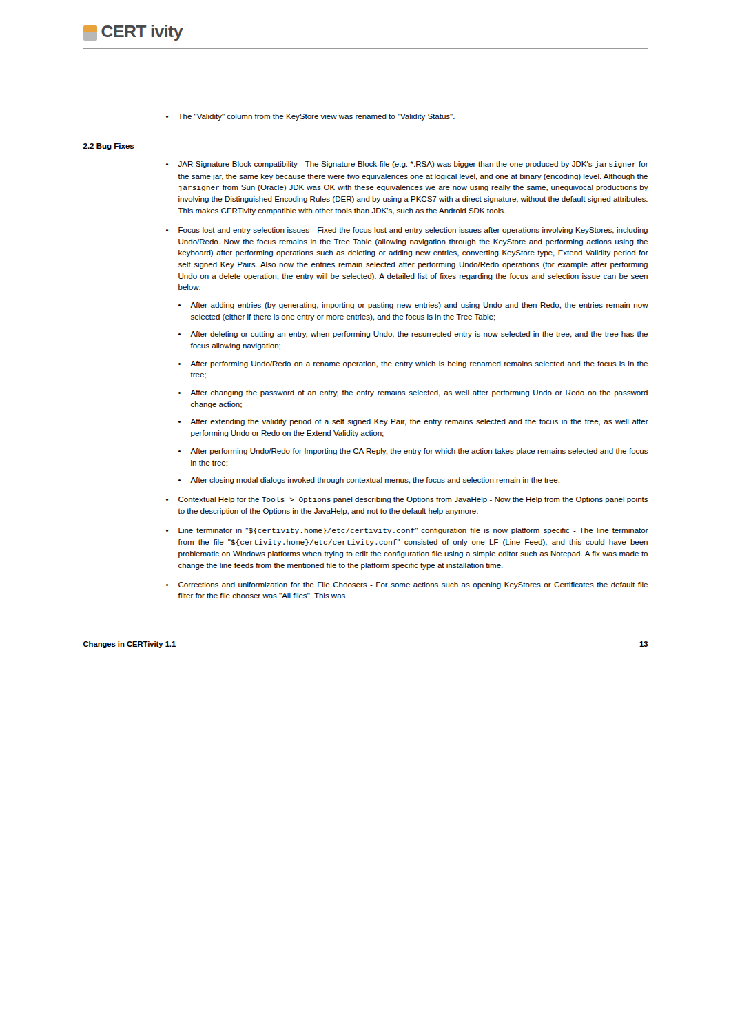CERT ivity
The "Validity" column from the KeyStore view was renamed to "Validity Status".
2.2 Bug Fixes
JAR Signature Block compatibility - The Signature Block file (e.g. *.RSA) was bigger than the one produced by JDK's jarsigner for the same jar, the same key because there were two equivalences one at logical level, and one at binary (encoding) level. Although the jarsigner from Sun (Oracle) JDK was OK with these equivalences we are now using really the same, unequivocal productions by involving the Distinguished Encoding Rules (DER) and by using a PKCS7 with a direct signature, without the default signed attributes. This makes CERTivity compatible with other tools than JDK's, such as the Android SDK tools.
Focus lost and entry selection issues - Fixed the focus lost and entry selection issues after operations involving KeyStores, including Undo/Redo. Now the focus remains in the Tree Table (allowing navigation through the KeyStore and performing actions using the keyboard) after performing operations such as deleting or adding new entries, converting KeyStore type, Extend Validity period for self signed Key Pairs. Also now the entries remain selected after performing Undo/Redo operations (for example after performing Undo on a delete operation, the entry will be selected). A detailed list of fixes regarding the focus and selection issue can be seen below:
After adding entries (by generating, importing or pasting new entries) and using Undo and then Redo, the entries remain now selected (either if there is one entry or more entries), and the focus is in the Tree Table;
After deleting or cutting an entry, when performing Undo, the resurrected entry is now selected in the tree, and the tree has the focus allowing navigation;
After performing Undo/Redo on a rename operation, the entry which is being renamed remains selected and the focus is in the tree;
After changing the password of an entry, the entry remains selected, as well after performing Undo or Redo on the password change action;
After extending the validity period of a self signed Key Pair, the entry remains selected and the focus in the tree, as well after performing Undo or Redo on the Extend Validity action;
After performing Undo/Redo for Importing the CA Reply, the entry for which the action takes place remains selected and the focus in the tree;
After closing modal dialogs invoked through contextual menus, the focus and selection remain in the tree.
Contextual Help for the Tools > Options panel describing the Options from JavaHelp - Now the Help from the Options panel points to the description of the Options in the JavaHelp, and not to the default help anymore.
Line terminator in "${certivity.home}/etc/certivity.conf" configuration file is now platform specific - The line terminator from the file "${certivity.home}/etc/certivity.conf" consisted of only one LF (Line Feed), and this could have been problematic on Windows platforms when trying to edit the configuration file using a simple editor such as Notepad. A fix was made to change the line feeds from the mentioned file to the platform specific type at installation time.
Corrections and uniformization for the File Choosers - For some actions such as opening KeyStores or Certificates the default file filter for the file chooser was "All files". This was
Changes in CERTivity 1.1 13